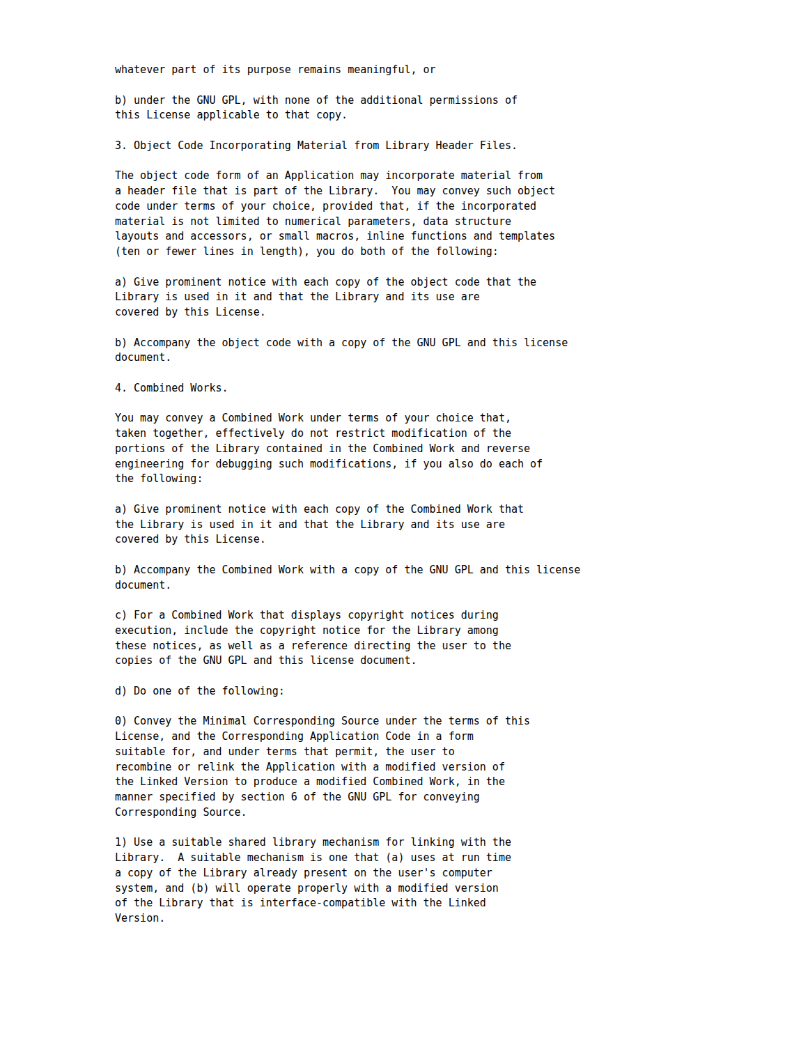whatever part of its purpose remains meaningful, or
b) under the GNU GPL, with none of the additional permissions of this License applicable to that copy.
3. Object Code Incorporating Material from Library Header Files.
The object code form of an Application may incorporate material from a header file that is part of the Library. You may convey such object code under terms of your choice, provided that, if the incorporated material is not limited to numerical parameters, data structure layouts and accessors, or small macros, inline functions and templates (ten or fewer lines in length), you do both of the following:
a) Give prominent notice with each copy of the object code that the Library is used in it and that the Library and its use are covered by this License.
b) Accompany the object code with a copy of the GNU GPL and this license document.
4. Combined Works.
You may convey a Combined Work under terms of your choice that, taken together, effectively do not restrict modification of the portions of the Library contained in the Combined Work and reverse engineering for debugging such modifications, if you also do each of the following:
a) Give prominent notice with each copy of the Combined Work that the Library is used in it and that the Library and its use are covered by this License.
b) Accompany the Combined Work with a copy of the GNU GPL and this license document.
c) For a Combined Work that displays copyright notices during execution, include the copyright notice for the Library among these notices, as well as a reference directing the user to the copies of the GNU GPL and this license document.
d) Do one of the following:
0) Convey the Minimal Corresponding Source under the terms of this License, and the Corresponding Application Code in a form suitable for, and under terms that permit, the user to recombine or relink the Application with a modified version of the Linked Version to produce a modified Combined Work, in the manner specified by section 6 of the GNU GPL for conveying Corresponding Source.
1) Use a suitable shared library mechanism for linking with the Library. A suitable mechanism is one that (a) uses at run time a copy of the Library already present on the user's computer system, and (b) will operate properly with a modified version of the Library that is interface-compatible with the Linked Version.